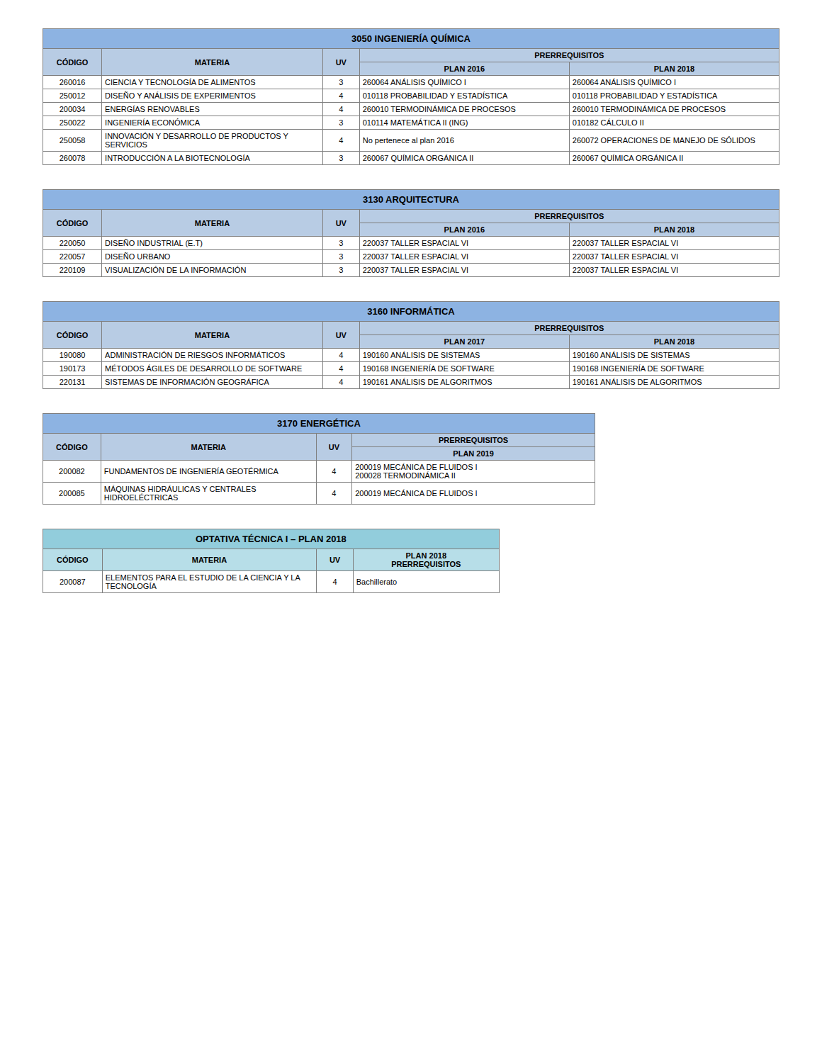| 3050 INGENIERÍA QUÍMICA |
| CÓDIGO | MATERIA | UV | PRERREQUISITOS |
| PLAN 2016 | PLAN 2018 |
| 260016 | CIENCIA Y TECNOLOGÍA DE ALIMENTOS | 3 | 260064 ANÁLISIS QUÍMICO I | 260064 ANÁLISIS QUÍMICO I |
| 250012 | DISEÑO Y ANÁLISIS DE EXPERIMENTOS | 4 | 010118 PROBABILIDAD Y ESTADÍSTICA | 010118 PROBABILIDAD Y ESTADÍSTICA |
| 200034 | ENERGÍAS RENOVABLES | 4 | 260010 TERMODINÁMICA DE PROCESOS | 260010 TERMODINÁMICA DE PROCESOS |
| 250022 | INGENIERÍA ECONÓMICA | 3 | 010114 MATEMÁTICA II (ING) | 010182 CÁLCULO II |
| 250058 | INNOVACIÓN Y DESARROLLO DE PRODUCTOS Y SERVICIOS | 4 | No pertenece al plan 2016 | 260072 OPERACIONES DE MANEJO DE SÓLIDOS |
| 260078 | INTRODUCCIÓN A LA BIOTECNOLOGÍA | 3 | 260067 QUÍMICA ORGÁNICA II | 260067 QUÍMICA ORGÁNICA II |
| 3130 ARQUITECTURA |
| CÓDIGO | MATERIA | UV | PRERREQUISITOS |
| PLAN 2016 | PLAN 2018 |
| 220050 | DISEÑO INDUSTRIAL (E.T) | 3 | 220037 TALLER ESPACIAL VI | 220037 TALLER ESPACIAL VI |
| 220057 | DISEÑO URBANO | 3 | 220037 TALLER ESPACIAL VI | 220037 TALLER ESPACIAL VI |
| 220109 | VISUALIZACIÓN DE LA INFORMACIÓN | 3 | 220037 TALLER ESPACIAL VI | 220037 TALLER ESPACIAL VI |
| 3160 INFORMÁTICA |
| CÓDIGO | MATERIA | UV | PRERREQUISITOS |
| PLAN 2017 | PLAN 2018 |
| 190080 | ADMINISTRACIÓN DE RIESGOS INFORMÁTICOS | 4 | 190160 ANÁLISIS DE SISTEMAS | 190160 ANÁLISIS DE SISTEMAS |
| 190173 | MÉTODOS ÁGILES DE DESARROLLO DE SOFTWARE | 4 | 190168 INGENIERÍA DE SOFTWARE | 190168 INGENIERÍA DE SOFTWARE |
| 220131 | SISTEMAS DE INFORMACIÓN GEOGRÁFICA | 4 | 190161 ANÁLISIS DE ALGORITMOS | 190161 ANÁLISIS DE ALGORITMOS |
| 3170 ENERGÉTICA |
| CÓDIGO | MATERIA | UV | PRERREQUISITOS |
| PLAN 2019 |
| 200082 | FUNDAMENTOS DE INGENIERÍA GEOTÉRMICA | 4 | 200019 MECÁNICA DE FLUIDOS I 200028 TERMODINÁMICA II |
| 200085 | MÁQUINAS HIDRÁULICAS Y CENTRALES HIDROELÉCTRICAS | 4 | 200019 MECÁNICA DE FLUIDOS I |
| OPTATIVA TÉCNICA I – PLAN 2018 |
| CÓDIGO | MATERIA | UV | PLAN 2018 PRERREQUISITOS |
| 200087 | ELEMENTOS PARA EL ESTUDIO DE LA CIENCIA Y LA TECNOLOGÍA | 4 | Bachillerato |